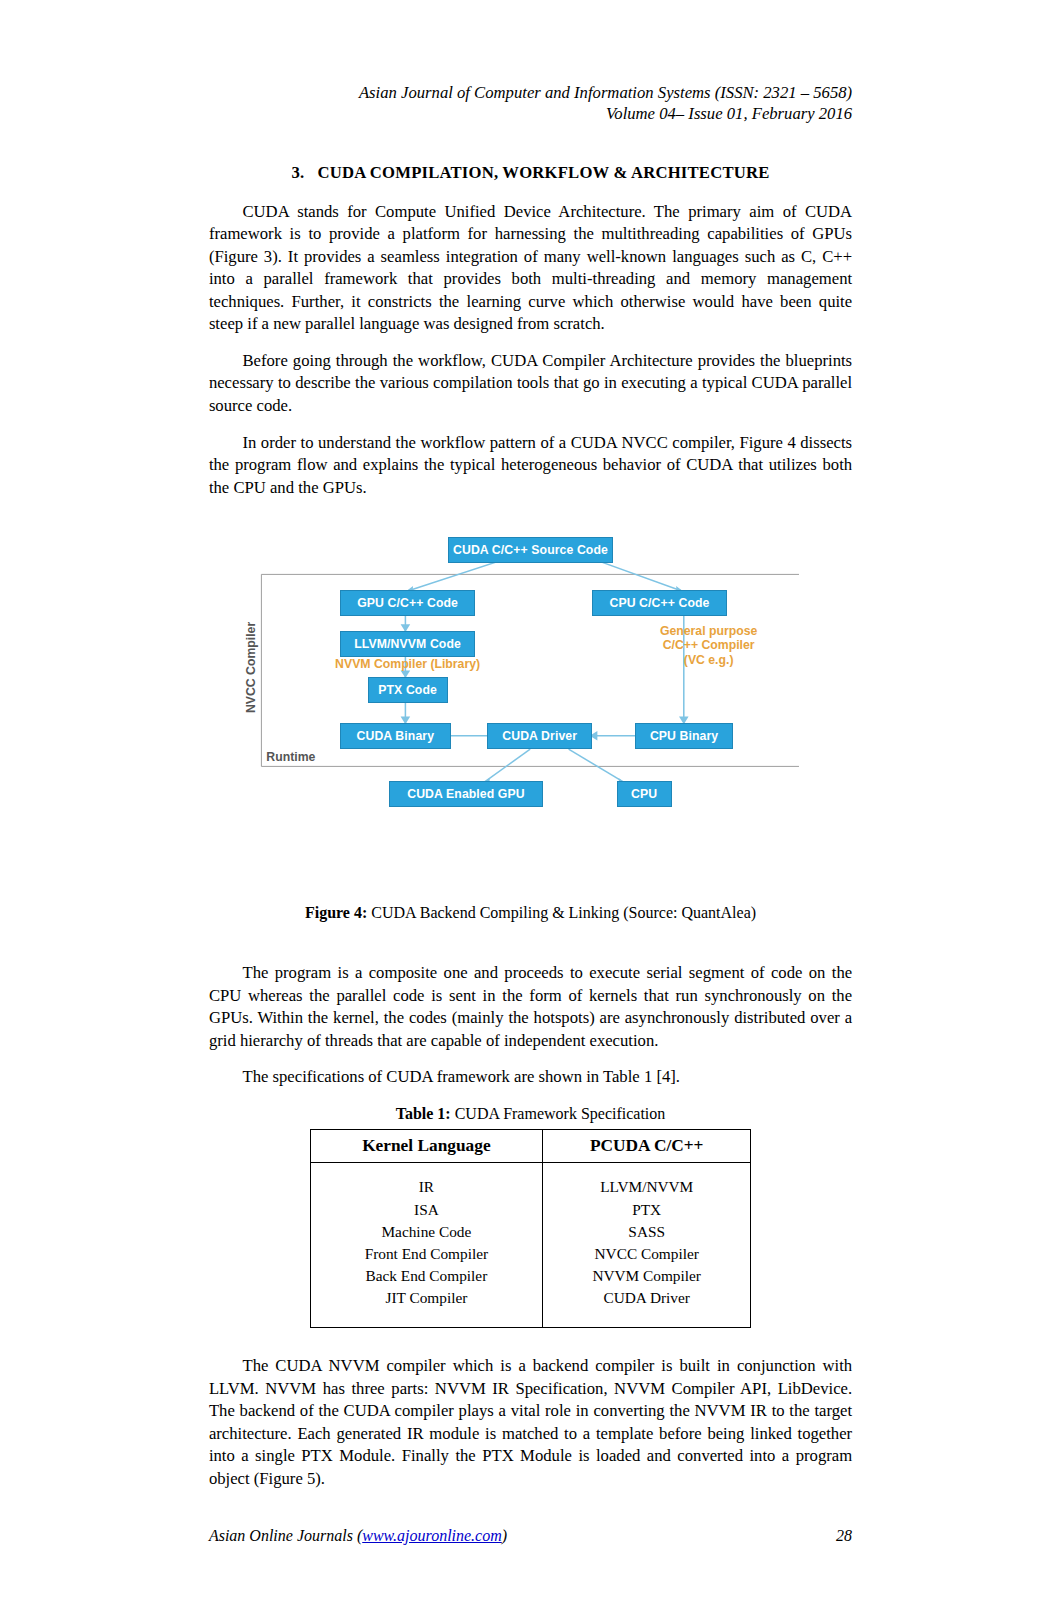Asian Journal of Computer and Information Systems (ISSN: 2321 – 5658)
Volume 04– Issue 01, February 2016
3. CUDA COMPILATION, WORKFLOW & ARCHITECTURE
CUDA stands for Compute Unified Device Architecture. The primary aim of CUDA framework is to provide a platform for harnessing the multithreading capabilities of GPUs (Figure 3). It provides a seamless integration of many well-known languages such as C, C++ into a parallel framework that provides both multi-threading and memory management techniques. Further, it constricts the learning curve which otherwise would have been quite steep if a new parallel language was designed from scratch.
Before going through the workflow, CUDA Compiler Architecture provides the blueprints necessary to describe the various compilation tools that go in executing a typical CUDA parallel source code.
In order to understand the workflow pattern of a CUDA NVCC compiler, Figure 4 dissects the program flow and explains the typical heterogeneous behavior of CUDA that utilizes both the CPU and the GPUs.
CUDA C/C++ Source Code
GPU C/C++ Code
CPU C/C++ Code
LLVM/NVVM Code
PTX Code
CUDA Binary
CUDA Driver
CPU Binary
CUDA Enabled GPU
CPU
NVVM Compiler (Library)
General purpose
C/C++ Compiler
(VC e.g.)
Runtime
NVCC Compiler
Figure 4: CUDA Backend Compiling & Linking (Source: QuantAlea)
The program is a composite one and proceeds to execute serial segment of code on the CPU whereas the parallel code is sent in the form of kernels that run synchronously on the GPUs. Within the kernel, the codes (mainly the hotspots) are asynchronously distributed over a grid hierarchy of threads that are capable of independent execution.
The specifications of CUDA framework are shown in Table 1 [4].
Table 1: CUDA Framework Specification
| Kernel Language | PCUDA C/C++ |
| --- | --- |
| IR ISA Machine Code Front End Compiler Back End Compiler JIT Compiler | LLVM/NVVM PTX SASS NVCC Compiler NVVM Compiler CUDA Driver |
The CUDA NVVM compiler which is a backend compiler is built in conjunction with LLVM. NVVM has three parts: NVVM IR Specification, NVVM Compiler API, LibDevice. The backend of the CUDA compiler plays a vital role in converting the NVVM IR to the target architecture. Each generated IR module is matched to a template before being linked together into a single PTX Module. Finally the PTX Module is loaded and converted into a program object (Figure 5).
Asian Online Journals (www.ajouronline.com) 28